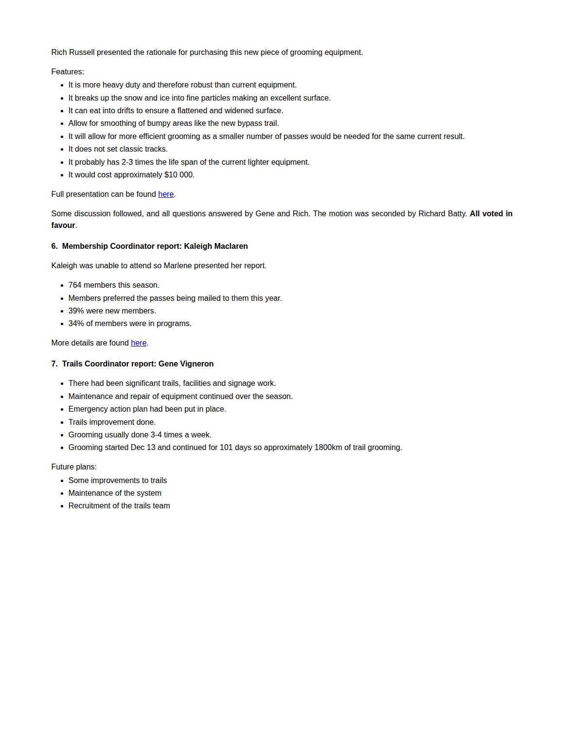Rich Russell presented the rationale for purchasing this new piece of grooming equipment.
Features:
It is more heavy duty and therefore robust than current equipment.
It breaks up the snow and ice into fine particles making an excellent surface.
It can eat into drifts to ensure a flattened and widened surface.
Allow for smoothing of bumpy areas like the new bypass trail.
It will allow for more efficient grooming as a smaller number of passes would be needed for the same current result.
It does not set classic tracks.
It probably has 2-3 times the life span of the current lighter equipment.
It would cost approximately $10 000.
Full presentation can be found here.
Some discussion followed, and all questions answered by Gene and Rich. The motion was seconded by Richard Batty. All voted in favour.
6. Membership Coordinator report: Kaleigh Maclaren
Kaleigh was unable to attend so Marlene presented her report.
764 members this season.
Members preferred the passes being mailed to them this year.
39% were new members.
34% of members were in programs.
More details are found here.
7. Trails Coordinator report: Gene Vigneron
There had been significant trails, facilities and signage work.
Maintenance and repair of equipment continued over the season.
Emergency action plan had been put in place.
Trails improvement done.
Grooming usually done 3-4 times a week.
Grooming started Dec 13 and continued for 101 days so approximately 1800km of trail grooming.
Future plans:
Some improvements to trails
Maintenance of the system
Recruitment of the trails team